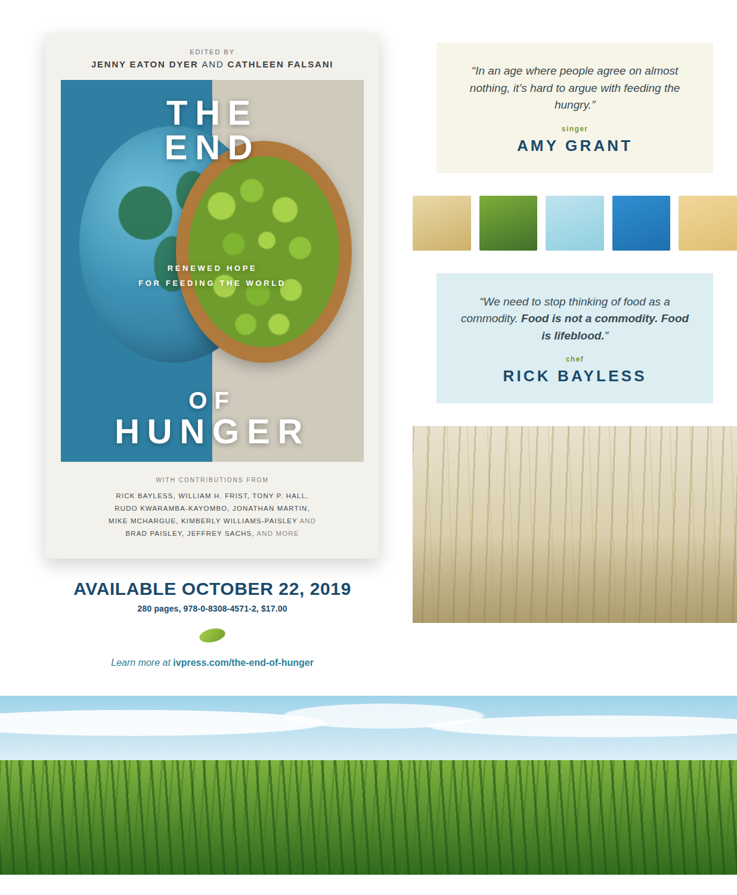Edited by
Jenny Eaton Dyer and Cathleen Falsani
THE
END
RENEWED HOPE
FOR FEEDING THE WORLD
OF
HUNGER
With contributions from Rick Bayless, William H. Frist, Tony P. Hall,
Rudo Kwaramba-Kayombo, Jonathan Martin,
Mike McHargue, Kimberly Williams-Paisley and
Brad Paisley, Jeffrey Sachs, and more
AVAILABLE OCTOBER 22, 2019
280 pages, 978-0-8308-4571-2, $17.00
Learn more at ivpress.com/the-end-of-hunger
“In an age where people agree on almost nothing, it’s hard to argue with feeding the hungry.”
singer AMY GRANT
“We need to stop thinking of food as a commodity. Food is not a commodity. Food is lifeblood.”
chef RICK BAYLESS